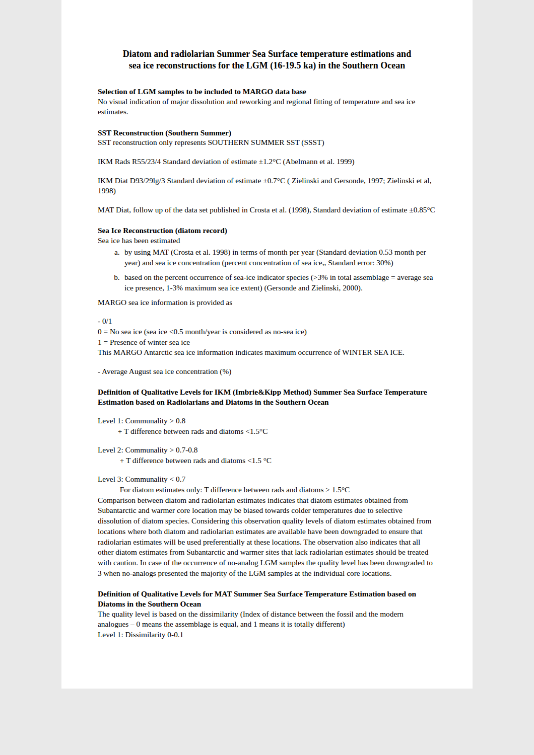Diatom and radiolarian Summer Sea Surface temperature estimations and
sea ice reconstructions for the LGM (16-19.5 ka) in the Southern Ocean
Selection of LGM samples to be included to MARGO data base
No visual indication of major dissolution and reworking and regional fitting of temperature and sea ice estimates.
SST Reconstruction (Southern Summer)
SST reconstruction only represents SOUTHERN SUMMER SST (SSST)
IKM Rads R55/23/4 Standard deviation of estimate ±1.2°C (Abelmann et al. 1999)
IKM Diat D93/29lg/3 Standard deviation of estimate ±0.7°C ( Zielinski and Gersonde, 1997; Zielinski et al, 1998)
MAT Diat, follow up of the data set published in Crosta et al. (1998), Standard deviation of estimate ±0.85°C
Sea Ice Reconstruction (diatom record)
Sea ice has been estimated
by using MAT (Crosta et al. 1998) in terms of month per year (Standard deviation 0.53 month per year) and sea ice concentration (percent concentration of sea ice,, Standard error: 30%)
based on the percent occurrence of sea-ice indicator species (>3% in total assemblage = average sea ice presence, 1-3% maximum sea ice extent) (Gersonde and Zielinski, 2000).
MARGO sea ice information is provided as
- 0/1
0 = No sea ice (sea ice <0.5 month/year is considered as no-sea ice)
1 = Presence of winter sea ice
This MARGO Antarctic sea ice information indicates maximum occurrence of WINTER SEA ICE.
- Average August sea ice concentration (%)
Definition of Qualitative Levels for IKM (Imbrie&Kipp Method) Summer Sea Surface Temperature Estimation based on Radiolarians and Diatoms in the Southern Ocean
Level 1: Communality > 0.8
+ T difference between rads and diatoms <1.5°C
Level 2: Communality > 0.7-0.8
+ T difference between rads and diatoms <1.5 °C
Level 3: Communality < 0.7
For diatom estimates only: T difference between rads and diatoms > 1.5°C
Comparison between diatom and radiolarian estimates indicates that diatom estimates obtained from Subantarctic and warmer core location may be biased towards colder temperatures due to selective dissolution of diatom species. Considering this observation quality levels of diatom estimates obtained from locations where both diatom and radiolarian estimates are available have been downgraded to ensure that radiolarian estimates will be used preferentially at these locations. The observation also indicates that all other diatom estimates from Subantarctic and warmer sites that lack radiolarian estimates should be treated with caution. In case of the occurrence of no-analog LGM samples the quality level has been downgraded to 3 when no-analogs presented the majority of the LGM samples at the individual core locations.
Definition of Qualitative Levels for MAT Summer Sea Surface Temperature Estimation based on Diatoms in the Southern Ocean
The quality level is based on the dissimilarity (Index of distance between the fossil and the modern analogues – 0 means the assemblage is equal, and 1 means it is totally different)
Level 1: Dissimilarity 0-0.1